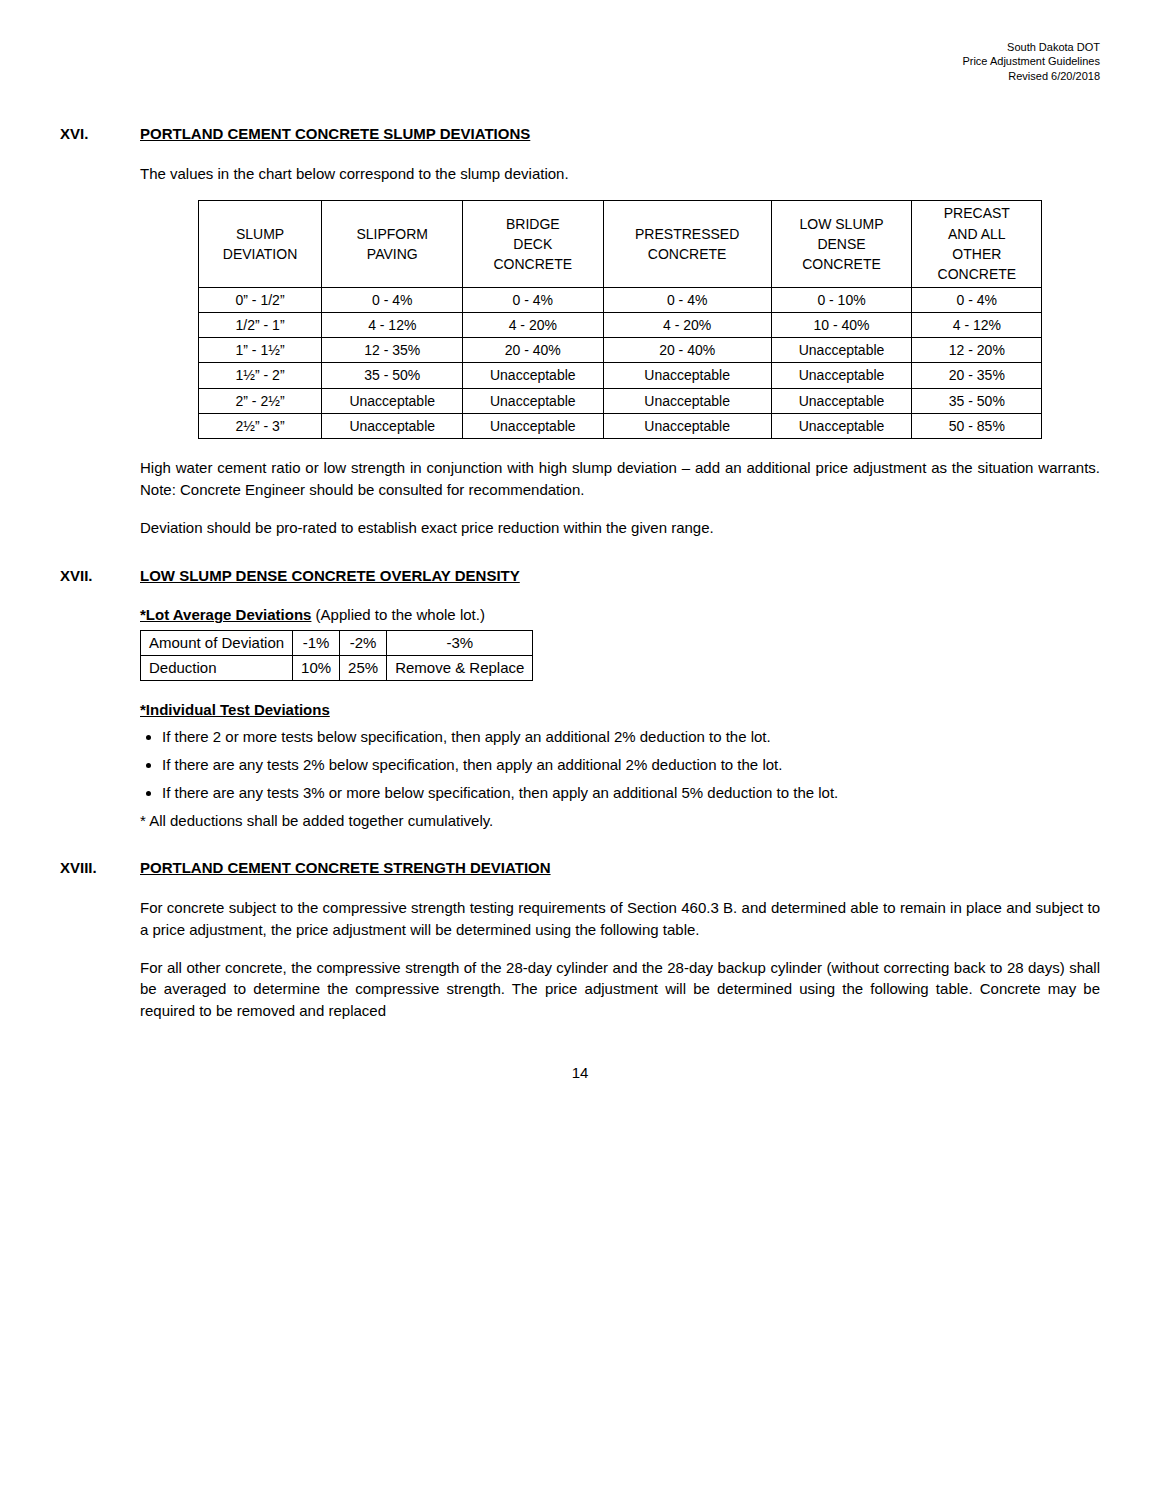South Dakota DOT
Price Adjustment Guidelines
Revised 6/20/2018
XVI. PORTLAND CEMENT CONCRETE SLUMP DEVIATIONS
The values in the chart below correspond to the slump deviation.
| SLUMP DEVIATION | SLIPFORM PAVING | BRIDGE DECK CONCRETE | PRESTRESSED CONCRETE | LOW SLUMP DENSE CONCRETE | PRECAST AND ALL OTHER CONCRETE |
| --- | --- | --- | --- | --- | --- |
| 0” - 1/2” | 0 - 4% | 0 - 4% | 0 - 4% | 0 - 10% | 0 - 4% |
| 1/2” - 1” | 4 - 12% | 4 - 20% | 4 - 20% | 10 - 40% | 4 - 12% |
| 1” - 1½” | 12 - 35% | 20 - 40% | 20 - 40% | Unacceptable | 12 - 20% |
| 1½” - 2” | 35 - 50% | Unacceptable | Unacceptable | Unacceptable | 20 - 35% |
| 2” - 2½” | Unacceptable | Unacceptable | Unacceptable | Unacceptable | 35 - 50% |
| 2½” - 3” | Unacceptable | Unacceptable | Unacceptable | Unacceptable | 50 - 85% |
High water cement ratio or low strength in conjunction with high slump deviation – add an additional price adjustment as the situation warrants. Note: Concrete Engineer should be consulted for recommendation.
Deviation should be pro-rated to establish exact price reduction within the given range.
XVII. LOW SLUMP DENSE CONCRETE OVERLAY DENSITY
*Lot Average Deviations (Applied to the whole lot.)
| Amount of Deviation | -1% | -2% | -3% |
| Deduction | 10% | 25% | Remove & Replace |
*Individual Test Deviations
If there 2 or more tests below specification, then apply an additional 2% deduction to the lot.
If there are any tests 2% below specification, then apply an additional 2% deduction to the lot.
If there are any tests 3% or more below specification, then apply an additional 5% deduction to the lot.
* All deductions shall be added together cumulatively.
XVIII. PORTLAND CEMENT CONCRETE STRENGTH DEVIATION
For concrete subject to the compressive strength testing requirements of Section 460.3 B. and determined able to remain in place and subject to a price adjustment, the price adjustment will be determined using the following table.
For all other concrete, the compressive strength of the 28-day cylinder and the 28-day backup cylinder (without correcting back to 28 days) shall be averaged to determine the compressive strength. The price adjustment will be determined using the following table. Concrete may be required to be removed and replaced
14